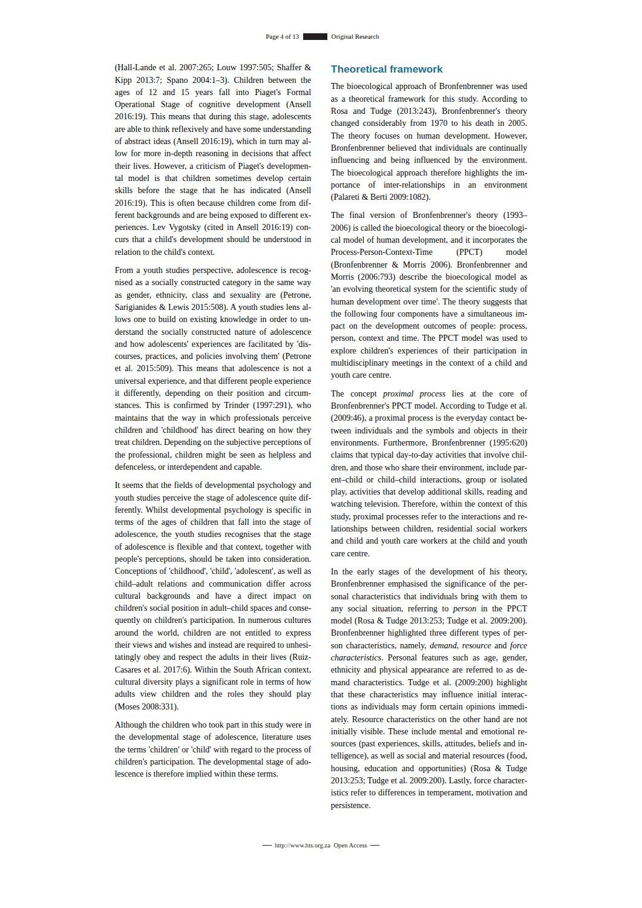Page 4 of 13 Original Research
(Hall-Lande et al. 2007:265; Louw 1997:505; Shaffer & Kipp 2013:7; Spano 2004:1–3). Children between the ages of 12 and 15 years fall into Piaget's Formal Operational Stage of cognitive development (Ansell 2016:19). This means that during this stage, adolescents are able to think reflexively and have some understanding of abstract ideas (Ansell 2016:19), which in turn may allow for more in-depth reasoning in decisions that affect their lives. However, a criticism of Piaget's developmental model is that children sometimes develop certain skills before the stage that he has indicated (Ansell 2016:19). This is often because children come from different backgrounds and are being exposed to different experiences. Lev Vygotsky (cited in Ansell 2016:19) concurs that a child's development should be understood in relation to the child's context.
From a youth studies perspective, adolescence is recognised as a socially constructed category in the same way as gender, ethnicity, class and sexuality are (Petrone, Sarigianides & Lewis 2015:508). A youth studies lens allows one to build on existing knowledge in order to understand the socially constructed nature of adolescence and how adolescents' experiences are facilitated by 'discourses, practices, and policies involving them' (Petrone et al. 2015:509). This means that adolescence is not a universal experience, and that different people experience it differently, depending on their position and circumstances. This is confirmed by Trinder (1997:291), who maintains that the way in which professionals perceive children and 'childhood' has direct bearing on how they treat children. Depending on the subjective perceptions of the professional, children might be seen as helpless and defenceless, or interdependent and capable.
It seems that the fields of developmental psychology and youth studies perceive the stage of adolescence quite differently. Whilst developmental psychology is specific in terms of the ages of children that fall into the stage of adolescence, the youth studies recognises that the stage of adolescence is flexible and that context, together with people's perceptions, should be taken into consideration. Conceptions of 'childhood', 'child', 'adolescent', as well as child–adult relations and communication differ across cultural backgrounds and have a direct impact on children's social position in adult–child spaces and consequently on children's participation. In numerous cultures around the world, children are not entitled to express their views and wishes and instead are required to unhesitatingly obey and respect the adults in their lives (Ruiz-Casares et al. 2017:6). Within the South African context, cultural diversity plays a significant role in terms of how adults view children and the roles they should play (Moses 2008:331).
Although the children who took part in this study were in the developmental stage of adolescence, literature uses the terms 'children' or 'child' with regard to the process of children's participation. The developmental stage of adolescence is therefore implied within these terms.
Theoretical framework
The bioecological approach of Bronfenbrenner was used as a theoretical framework for this study. According to Rosa and Tudge (2013:243), Bronfenbrenner's theory changed considerably from 1970 to his death in 2005. The theory focuses on human development. However, Bronfenbrenner believed that individuals are continually influencing and being influenced by the environment. The bioecological approach therefore highlights the importance of inter-relationships in an environment (Palareti & Berti 2009:1082).
The final version of Bronfenbrenner's theory (1993–2006) is called the bioecological theory or the bioecological model of human development, and it incorporates the Process-Person-Context-Time (PPCT) model (Bronfenbrenner & Morris 2006). Bronfenbrenner and Morris (2006:793) describe the bioecological model as 'an evolving theoretical system for the scientific study of human development over time'. The theory suggests that the following four components have a simultaneous impact on the development outcomes of people: process, person, context and time. The PPCT model was used to explore children's experiences of their participation in multidisciplinary meetings in the context of a child and youth care centre.
The concept proximal process lies at the core of Bronfenbrenner's PPCT model. According to Tudge et al. (2009:46), a proximal process is the everyday contact between individuals and the symbols and objects in their environments. Furthermore, Bronfenbrenner (1995:620) claims that typical day-to-day activities that involve children, and those who share their environment, include parent–child or child–child interactions, group or isolated play, activities that develop additional skills, reading and watching television. Therefore, within the context of this study, proximal processes refer to the interactions and relationships between children, residential social workers and child and youth care workers at the child and youth care centre.
In the early stages of the development of his theory, Bronfenbrenner emphasised the significance of the personal characteristics that individuals bring with them to any social situation, referring to person in the PPCT model (Rosa & Tudge 2013:253; Tudge et al. 2009:200). Bronfenbrenner highlighted three different types of person characteristics, namely, demand, resource and force characteristics. Personal features such as age, gender, ethnicity and physical appearance are referred to as demand characteristics. Tudge et al. (2009:200) highlight that these characteristics may influence initial interactions as individuals may form certain opinions immediately. Resource characteristics on the other hand are not initially visible. These include mental and emotional resources (past experiences, skills, attitudes, beliefs and intelligence), as well as social and material resources (food, housing, education and opportunities) (Rosa & Tudge 2013:253; Tudge et al. 2009:200). Lastly, force characteristics refer to differences in temperament, motivation and persistence.
http://www.hts.org.za Open Access